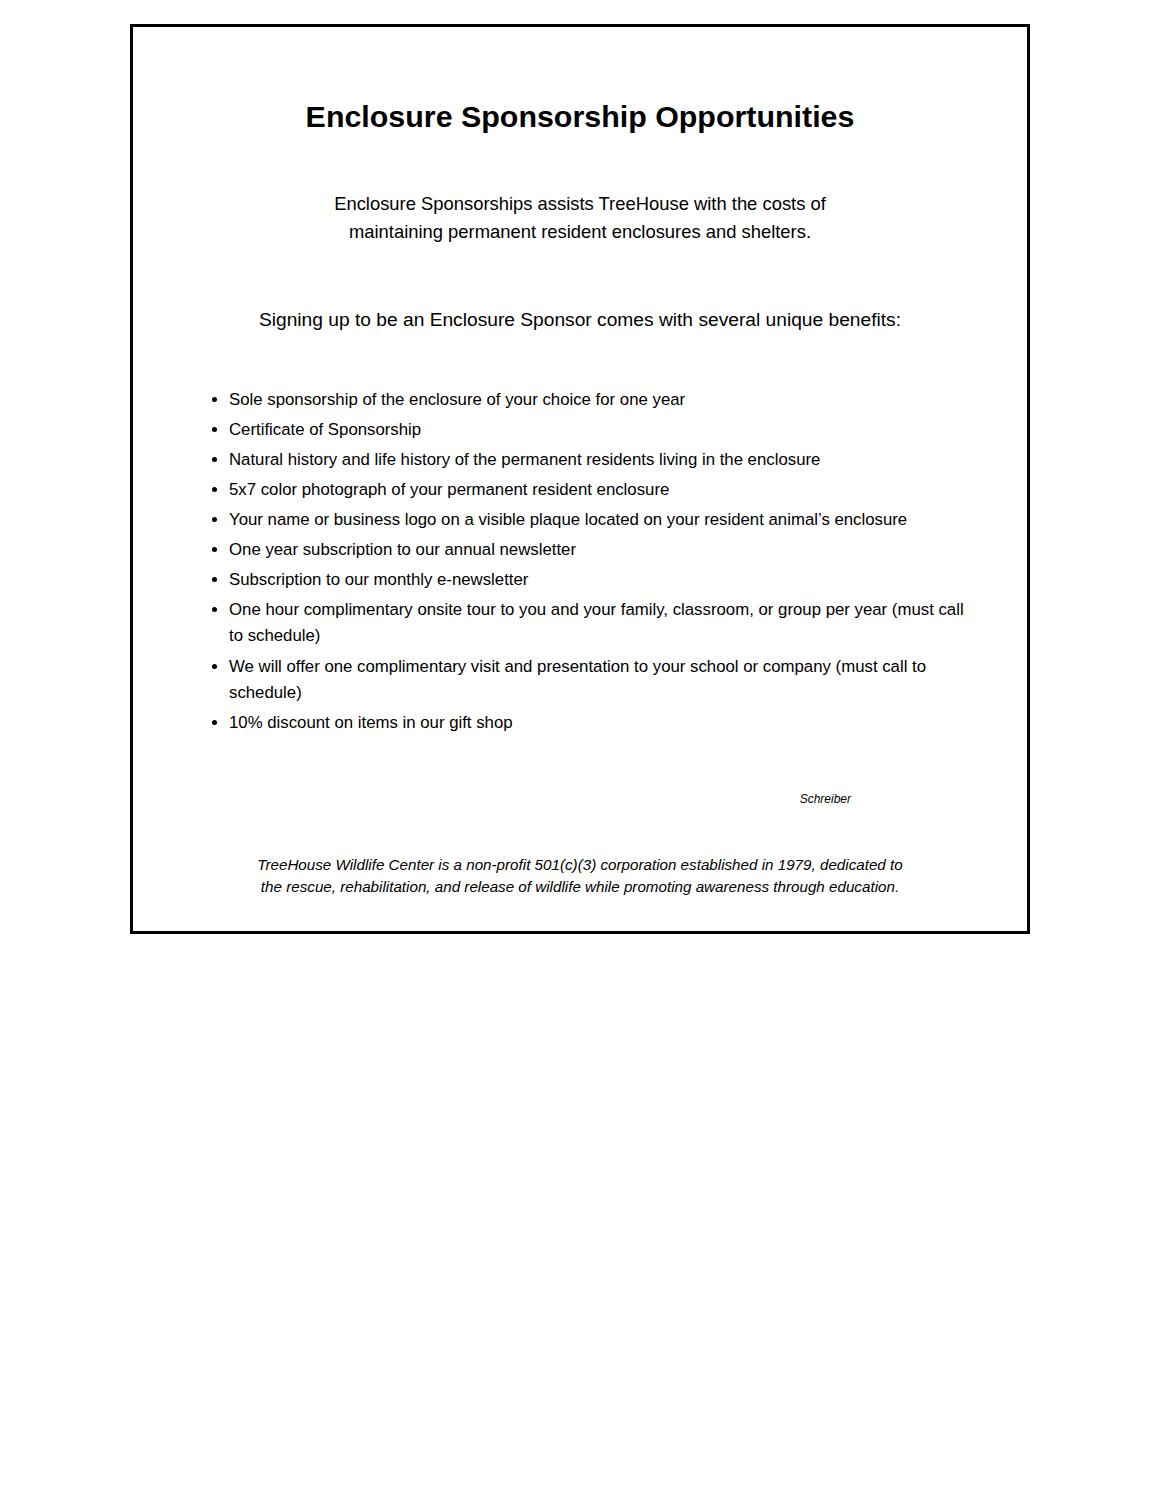Enclosure Sponsorship Opportunities
Enclosure Sponsorships assists TreeHouse with the costs of
maintaining permanent resident enclosures and shelters.
Signing up to be an Enclosure Sponsor comes with several unique benefits:
Sole sponsorship of the enclosure of your choice for one year
Certificate of Sponsorship
Natural history and life history of the permanent residents living in the enclosure
5x7 color photograph of your permanent resident enclosure
Your name or business logo on a visible plaque located on your resident animal’s enclosure
One year subscription to our annual newsletter
Subscription to our monthly e-newsletter
One hour complimentary onsite tour to you and your family, classroom, or group per year (must call to schedule)
We will offer one complimentary visit and presentation to your school or company (must call to schedule)
10% discount on items in our gift shop
Schreiber
TreeHouse Wildlife Center is a non-profit 501(c)(3) corporation established in 1979, dedicated to
the rescue, rehabilitation, and release of wildlife while promoting awareness through education.